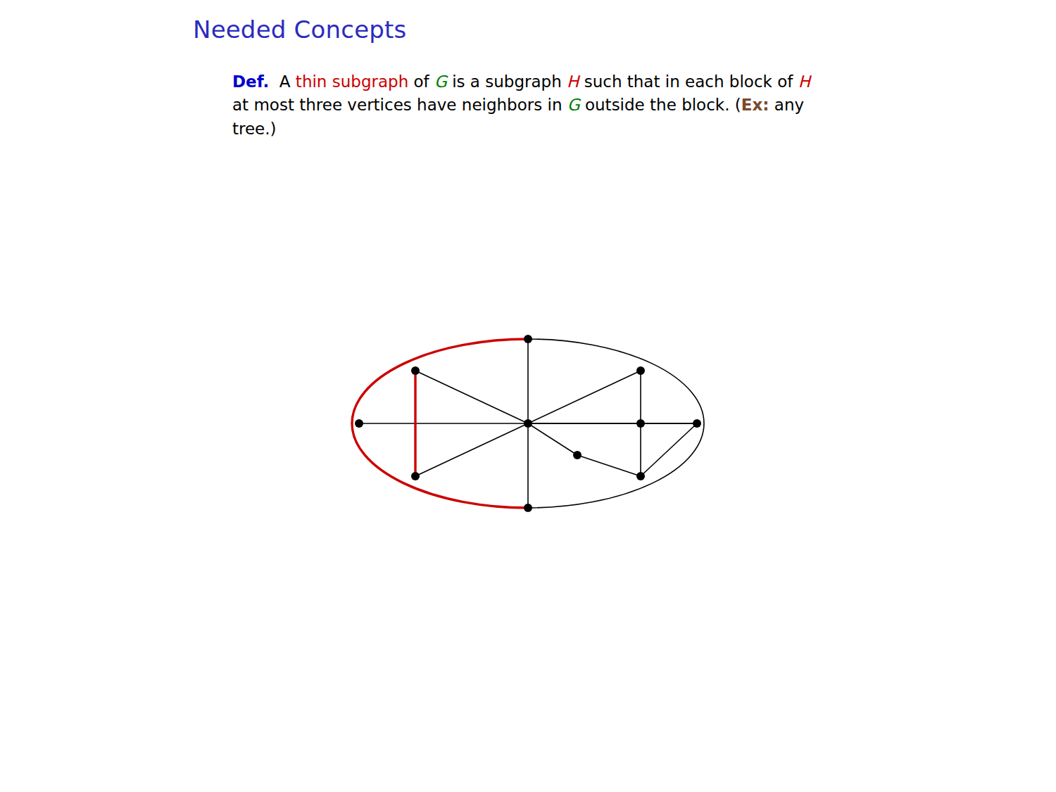Needed Concepts
Def. A thin subgraph of G is a subgraph H such that in each block of H at most three vertices have neighbors in G outside the block. (Ex: any tree.)